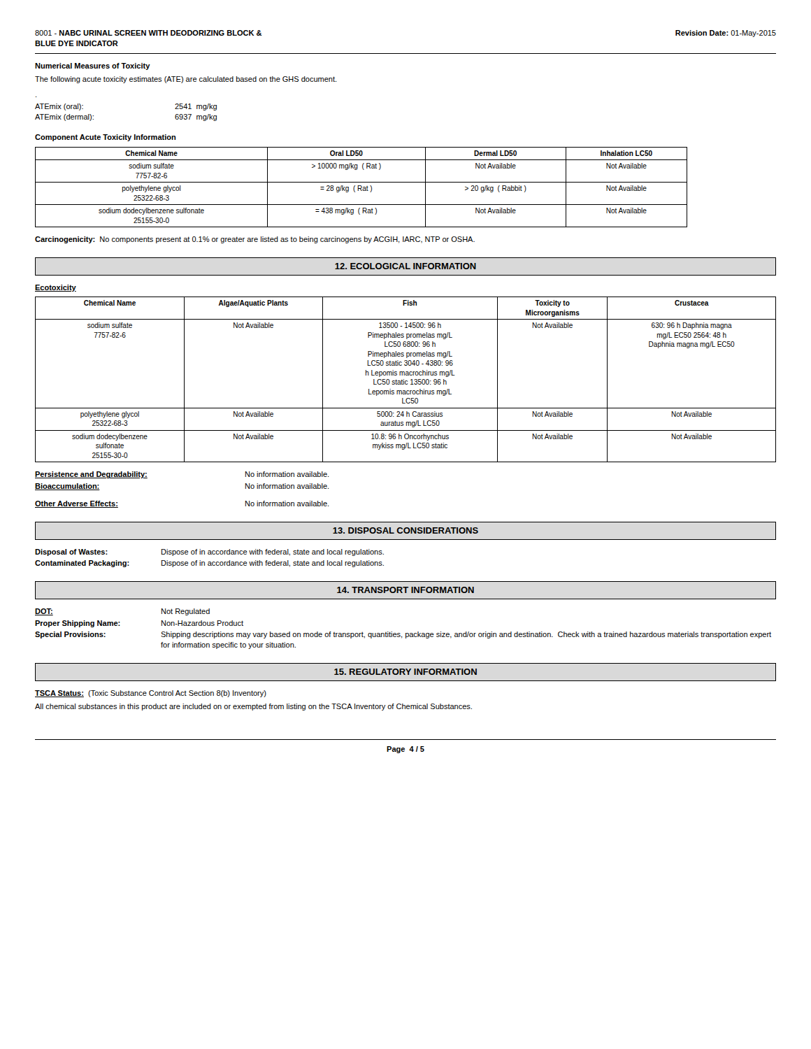8001 - NABC URINAL SCREEN WITH DEODORIZING BLOCK &
BLUE DYE INDICATOR
Revision Date: 01-May-2015
Numerical Measures of Toxicity
The following acute toxicity estimates (ATE) are calculated based on the GHS document.
.
ATEmix (oral):
2541 mg/kg
ATEmix (dermal):
6937 mg/kg
Component Acute Toxicity Information
| Chemical Name | Oral LD50 | Dermal LD50 | Inhalation LC50 |
| --- | --- | --- | --- |
| sodium sulfate 7757-82-6 | > 10000 mg/kg ( Rat ) | Not Available | Not Available |
| polyethylene glycol 25322-68-3 | = 28 g/kg ( Rat ) | > 20 g/kg ( Rabbit ) | Not Available |
| sodium dodecylbenzene sulfonate 25155-30-0 | = 438 mg/kg ( Rat ) | Not Available | Not Available |
Carcinogenicity: No components present at 0.1% or greater are listed as to being carcinogens by ACGIH, IARC, NTP or OSHA.
12. ECOLOGICAL INFORMATION
Ecotoxicity
| Chemical Name | Algae/Aquatic Plants | Fish | Toxicity to Microorganisms | Crustacea |
| --- | --- | --- | --- | --- |
| sodium sulfate 7757-82-6 | Not Available | 13500 - 14500: 96 h Pimephales promelas mg/L LC50 6800: 96 h Pimephales promelas mg/L LC50 static 3040 - 4380: 96 h Lepomis macrochirus mg/L LC50 static 13500: 96 h Lepomis macrochirus mg/L LC50 | Not Available | 630: 96 h Daphnia magna mg/L EC50 2564: 48 h Daphnia magna mg/L EC50 |
| polyethylene glycol 25322-68-3 | Not Available | 5000: 24 h Carassius auratus mg/L LC50 | Not Available | Not Available |
| sodium dodecylbenzene sulfonate 25155-30-0 | Not Available | 10.8: 96 h Oncorhynchus mykiss mg/L LC50 static | Not Available | Not Available |
Persistence and Degradability:
No information available.
Bioaccumulation:
No information available.
Other Adverse Effects:
No information available.
13. DISPOSAL CONSIDERATIONS
Disposal of Wastes:
Dispose of in accordance with federal, state and local regulations.
Contaminated Packaging:
Dispose of in accordance with federal, state and local regulations.
14. TRANSPORT INFORMATION
DOT:
Not Regulated
Proper Shipping Name:
Non-Hazardous Product
Special Provisions:
Shipping descriptions may vary based on mode of transport, quantities, package size, and/or origin and destination. Check with a trained hazardous materials transportation expert for information specific to your situation.
15. REGULATORY INFORMATION
TSCA Status: (Toxic Substance Control Act Section 8(b) Inventory)
All chemical substances in this product are included on or exempted from listing on the TSCA Inventory of Chemical Substances.
Page 4 / 5